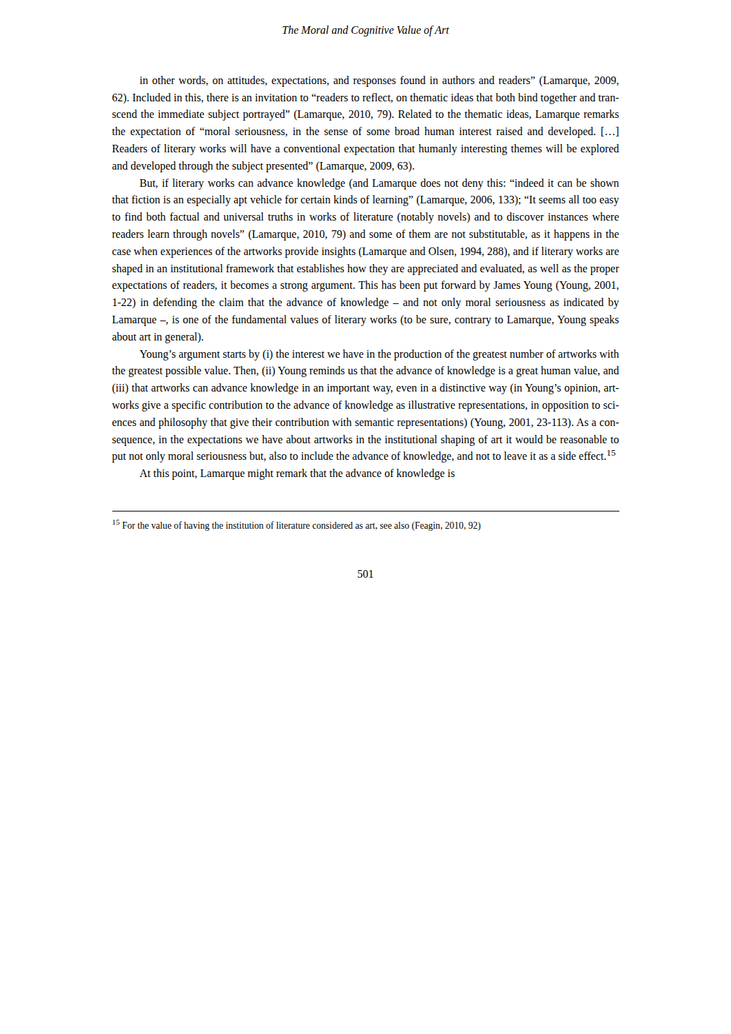The Moral and Cognitive Value of Art
in other words, on attitudes, expectations, and responses found in authors and readers” (Lamarque, 2009, 62). Included in this, there is an invitation to “readers to reflect, on thematic ideas that both bind together and transcend the immediate subject portrayed” (Lamarque, 2010, 79). Related to the thematic ideas, Lamarque remarks the expectation of “moral seriousness, in the sense of some broad human interest raised and developed. […] Readers of literary works will have a conventional expectation that humanly interesting themes will be explored and developed through the subject presented” (Lamarque, 2009, 63).
But, if literary works can advance knowledge (and Lamarque does not deny this: “indeed it can be shown that fiction is an especially apt vehicle for certain kinds of learning” (Lamarque, 2006, 133); “It seems all too easy to find both factual and universal truths in works of literature (notably novels) and to discover instances where readers learn through novels” (Lamarque, 2010, 79) and some of them are not substitutable, as it happens in the case when experiences of the artworks provide insights (Lamarque and Olsen, 1994, 288), and if literary works are shaped in an institutional framework that establishes how they are appreciated and evaluated, as well as the proper expectations of readers, it becomes a strong argument. This has been put forward by James Young (Young, 2001, 1-22) in defending the claim that the advance of knowledge – and not only moral seriousness as indicated by Lamarque –, is one of the fundamental values of literary works (to be sure, contrary to Lamarque, Young speaks about art in general).
Young’s argument starts by (i) the interest we have in the production of the greatest number of artworks with the greatest possible value. Then, (ii) Young reminds us that the advance of knowledge is a great human value, and (iii) that artworks can advance knowledge in an important way, even in a distinctive way (in Young’s opinion, artworks give a specific contribution to the advance of knowledge as illustrative representations, in opposition to sciences and philosophy that give their contribution with semantic representations) (Young, 2001, 23-113). As a consequence, in the expectations we have about artworks in the institutional shaping of art it would be reasonable to put not only moral seriousness but, also to include the advance of knowledge, and not to leave it as a side effect.15
At this point, Lamarque might remark that the advance of knowledge is
15 For the value of having the institution of literature considered as art, see also (Feagin, 2010, 92)
501